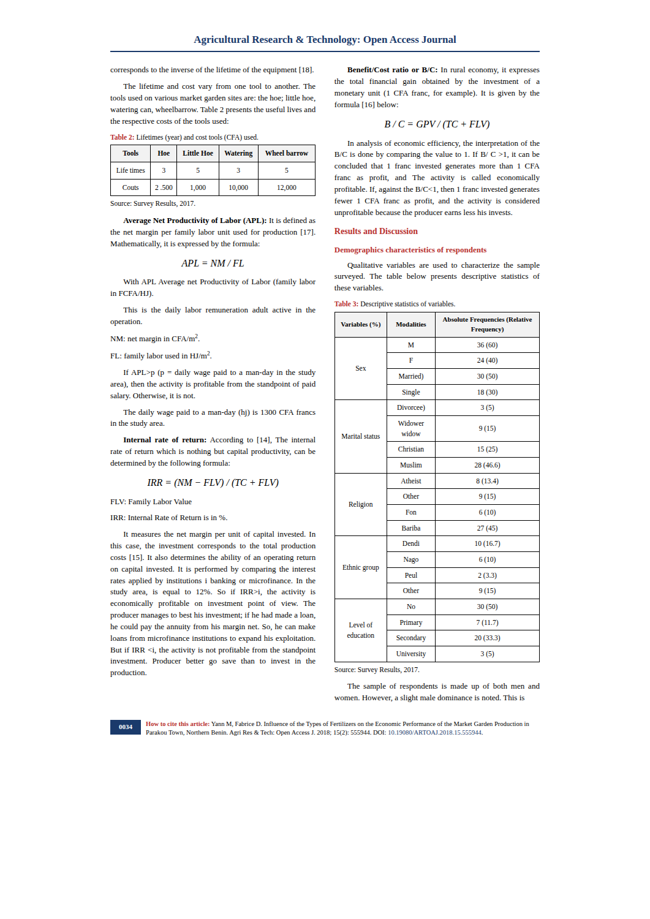Agricultural Research & Technology: Open Access Journal
corresponds to the inverse of the lifetime of the equipment [18].
The lifetime and cost vary from one tool to another. The tools used on various market garden sites are: the hoe; little hoe, watering can, wheelbarrow. Table 2 presents the useful lives and the respective costs of the tools used:
Table 2: Lifetimes (year) and cost tools (CFA) used.
| Tools | Hoe | Little Hoe | Watering | Wheel barrow |
| --- | --- | --- | --- | --- |
| Life times | 3 | 5 | 3 | 5 |
| Couts | 2 .500 | 1,000 | 10,000 | 12,000 |
Source: Survey Results, 2017.
Average Net Productivity of Labor (APL): It is defined as the net margin per family labor unit used for production [17]. Mathematically, it is expressed by the formula:
APL = NM / FL
With APL Average net Productivity of Labor (family labor in FCFA/HJ).
This is the daily labor remuneration adult active in the operation.
NM: net margin in CFA/m2.
FL: family labor used in HJ/m2.
If APL>p (p = daily wage paid to a man-day in the study area), then the activity is profitable from the standpoint of paid salary. Otherwise, it is not.
The daily wage paid to a man-day (hj) is 1300 CFA francs in the study area.
Internal rate of return: According to [14], The internal rate of return which is nothing but capital productivity, can be determined by the following formula:
IRR = (NM − FLV) / (TC + FLV)
FLV: Family Labor Value
IRR: Internal Rate of Return is in %.
It measures the net margin per unit of capital invested. In this case, the investment corresponds to the total production costs [15]. It also determines the ability of an operating return on capital invested. It is performed by comparing the interest rates applied by institutions i banking or microfinance. In the study area, is equal to 12%. So if IRR>i, the activity is economically profitable on investment point of view. The producer manages to best his investment; if he had made a loan, he could pay the annuity from his margin net. So, he can make loans from microfinance institutions to expand his exploitation. But if IRR <i, the activity is not profitable from the standpoint investment. Producer better go save than to invest in the production.
Benefit/Cost ratio or B/C: In rural economy, it expresses the total financial gain obtained by the investment of a monetary unit (1 CFA franc, for example). It is given by the formula [16] below:
B / C = GPV / (TC + FLV)
In analysis of economic efficiency, the interpretation of the B/C is done by comparing the value to 1. If B/ C >1, it can be concluded that 1 franc invested generates more than 1 CFA franc as profit, and The activity is called economically profitable. If, against the B/C<1, then 1 franc invested generates fewer 1 CFA franc as profit, and the activity is considered unprofitable because the producer earns less his invests.
Results and Discussion
Demographics characteristics of respondents
Qualitative variables are used to characterize the sample surveyed. The table below presents descriptive statistics of these variables.
Table 3: Descriptive statistics of variables.
| Variables (%) | Modalities | Absolute Frequencies (Relative Frequency) |
| --- | --- | --- |
| Sex | M | 36 (60) |
| F | 24 (40) |
| Married) | 30 (50) |
| Single | 18 (30) |
| Marital status | Divorcee) | 3 (5) |
| Widower widow | 9 (15) |
| Christian | 15 (25) |
| Muslim | 28 (46.6) |
| Religion | Atheist | 8 (13.4) |
| Other | 9 (15) |
| Fon | 6 (10) |
| Bariba | 27 (45) |
| Ethnic group | Dendi | 10 (16.7) |
| Nago | 6 (10) |
| Peul | 2 (3.3) |
| Other | 9 (15) |
| Level of education | No | 30 (50) |
| Primary | 7 (11.7) |
| Secondary | 20 (33.3) |
| University | 3 (5) |
Source: Survey Results, 2017.
The sample of respondents is made up of both men and women. However, a slight male dominance is noted. This is
0034
How to cite this article: Yann M, Fabrice D. Influence of the Types of Fertilizers on the Economic Performance of the Market Garden Production in Parakou Town, Northern Benin. Agri Res & Tech: Open Access J. 2018; 15(2): 555944. DOI: 10.19080/ARTOAJ.2018.15.555944.